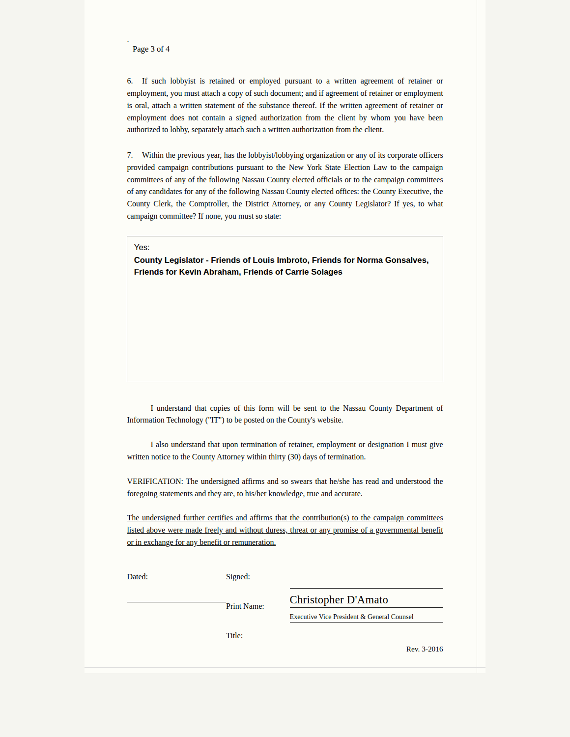.
Page 3 of 4
6. If such lobbyist is retained or employed pursuant to a written agreement of retainer or employment, you must attach a copy of such document; and if agreement of retainer or employment is oral, attach a written statement of the substance thereof. If the written agreement of retainer or employment does not contain a signed authorization from the client by whom you have been authorized to lobby, separately attach such a written authorization from the client.
7. Within the previous year, has the lobbyist/lobbying organization or any of its corporate officers provided campaign contributions pursuant to the New York State Election Law to the campaign committees of any of the following Nassau County elected officials or to the campaign committees of any candidates for any of the following Nassau County elected offices: the County Executive, the County Clerk, the Comptroller, the District Attorney, or any County Legislator? If yes, to what campaign committee? If none, you must so state:
Yes:
County Legislator - Friends of Louis Imbroto, Friends for Norma Gonsalves, Friends for Kevin Abraham, Friends of Carrie Solages
I understand that copies of this form will be sent to the Nassau County Department of Information Technology ("IT") to be posted on the County's website.
I also understand that upon termination of retainer, employment or designation I must give written notice to the County Attorney within thirty (30) days of termination.
VERIFICATION: The undersigned affirms and so swears that he/she has read and understood the foregoing statements and they are, to his/her knowledge, true and accurate.
The undersigned further certifies and affirms that the contribution(s) to the campaign committees listed above were made freely and without duress, threat or any promise of a governmental benefit or in exchange for any benefit or remuneration.
Dated:
Signed:
Print Name:
Title:
Christopher D'Amato
Executive Vice President & General Counsel
Rev. 3-2016